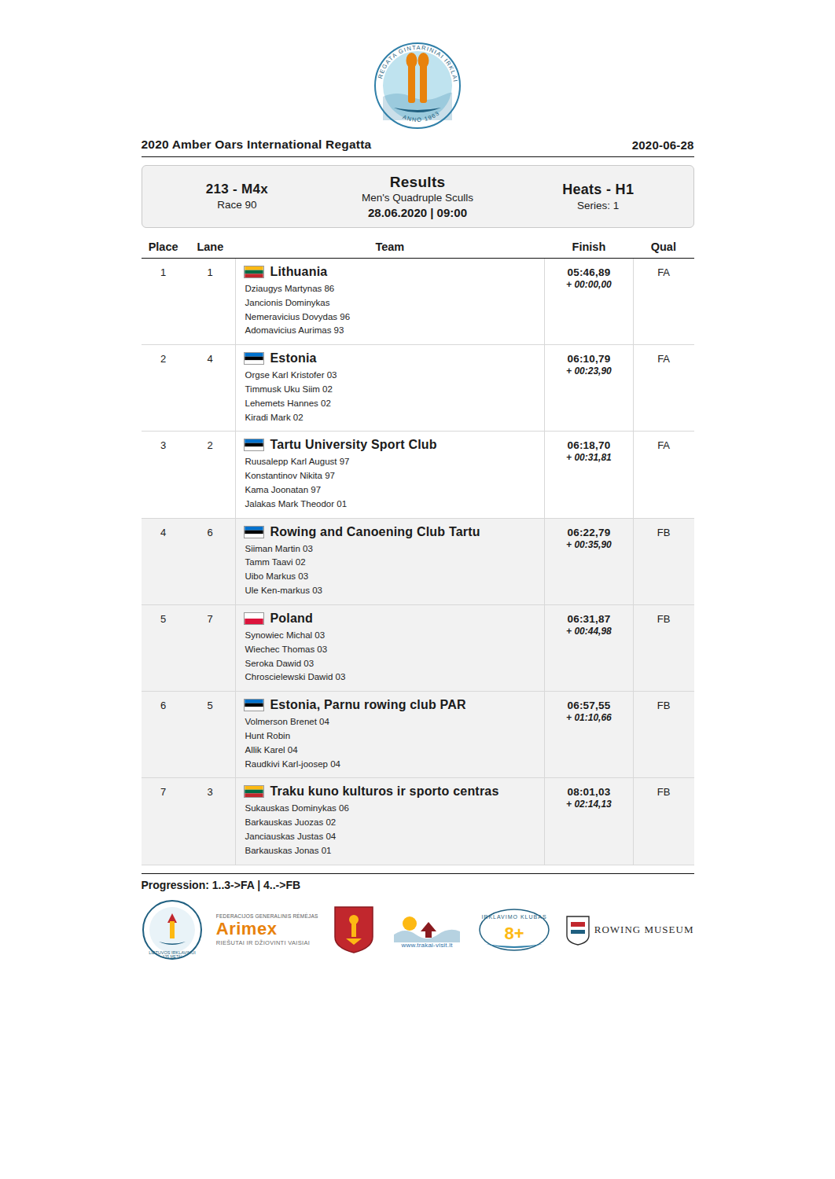REGATA GINTARINIAI IRKLAI ANNO 1963
2020 Amber Oars International Regatta
2020-06-28
213 - M4x
Race 90
Results
Men's Quadruple Sculls
28.06.2020 | 09:00
Heats - H1
Series: 1
| Place | Lane | Team | Finish | Qual |
| --- | --- | --- | --- | --- |
| 1 | 1 | Lithuania Dziaugys Martynas 86 Jancionis Dominykas Nemeravicius Dovydas 96 Adomavicius Aurimas 93 | 05:46,89 + 00:00,00 | FA |
| 2 | 4 | Estonia Orgse Karl Kristofer 03 Timmusk Uku Siim 02 Lehemets Hannes 02 Kiradi Mark 02 | 06:10,79 + 00:23,90 | FA |
| 3 | 2 | Tartu University Sport Club Ruusalepp Karl August 97 Konstantinov Nikita 97 Kama Joonatan 97 Jalakas Mark Theodor 01 | 06:18,70 + 00:31,81 | FA |
| 4 | 6 | Rowing and Canoening Club Tartu Siiman Martin 03 Tamm Taavi 02 Uibo Markus 03 Ule Ken-markus 03 | 06:22,79 + 00:35,90 | FB |
| 5 | 7 | Poland Synowiec Michal 03 Wiechec Thomas 03 Seroka Dawid 03 Chroscielewski Dawid 03 | 06:31,87 + 00:44,98 | FB |
| 6 | 5 | Estonia, Parnu rowing club PAR Volmerson Brenet 04 Hunt Robin Allik Karel 04 Raudkivi Karl-joosep 04 | 06:57,55 + 01:10,66 | FB |
| 7 | 3 | Traku kuno kulturos ir sporto centras Sukauskas Dominykas 06 Barkauskas Juozas 02 Janciauskas Justas 04 Barkauskas Jonas 01 | 08:01,03 + 02:14,13 | FB |
Progression: 1..3->FA | 4..->FB
LIETUVOS IRKLAVIMUI 135 METAI
FEDERACIJOS GENERALINIS RĖMĖJAS
Arimex
RIEŠUTAI IR DŽIOVINTI VAISIAI
www.trakai-visit.lt
IRKLAVIMO KLUBAS 8+
ROWING MUSEUM